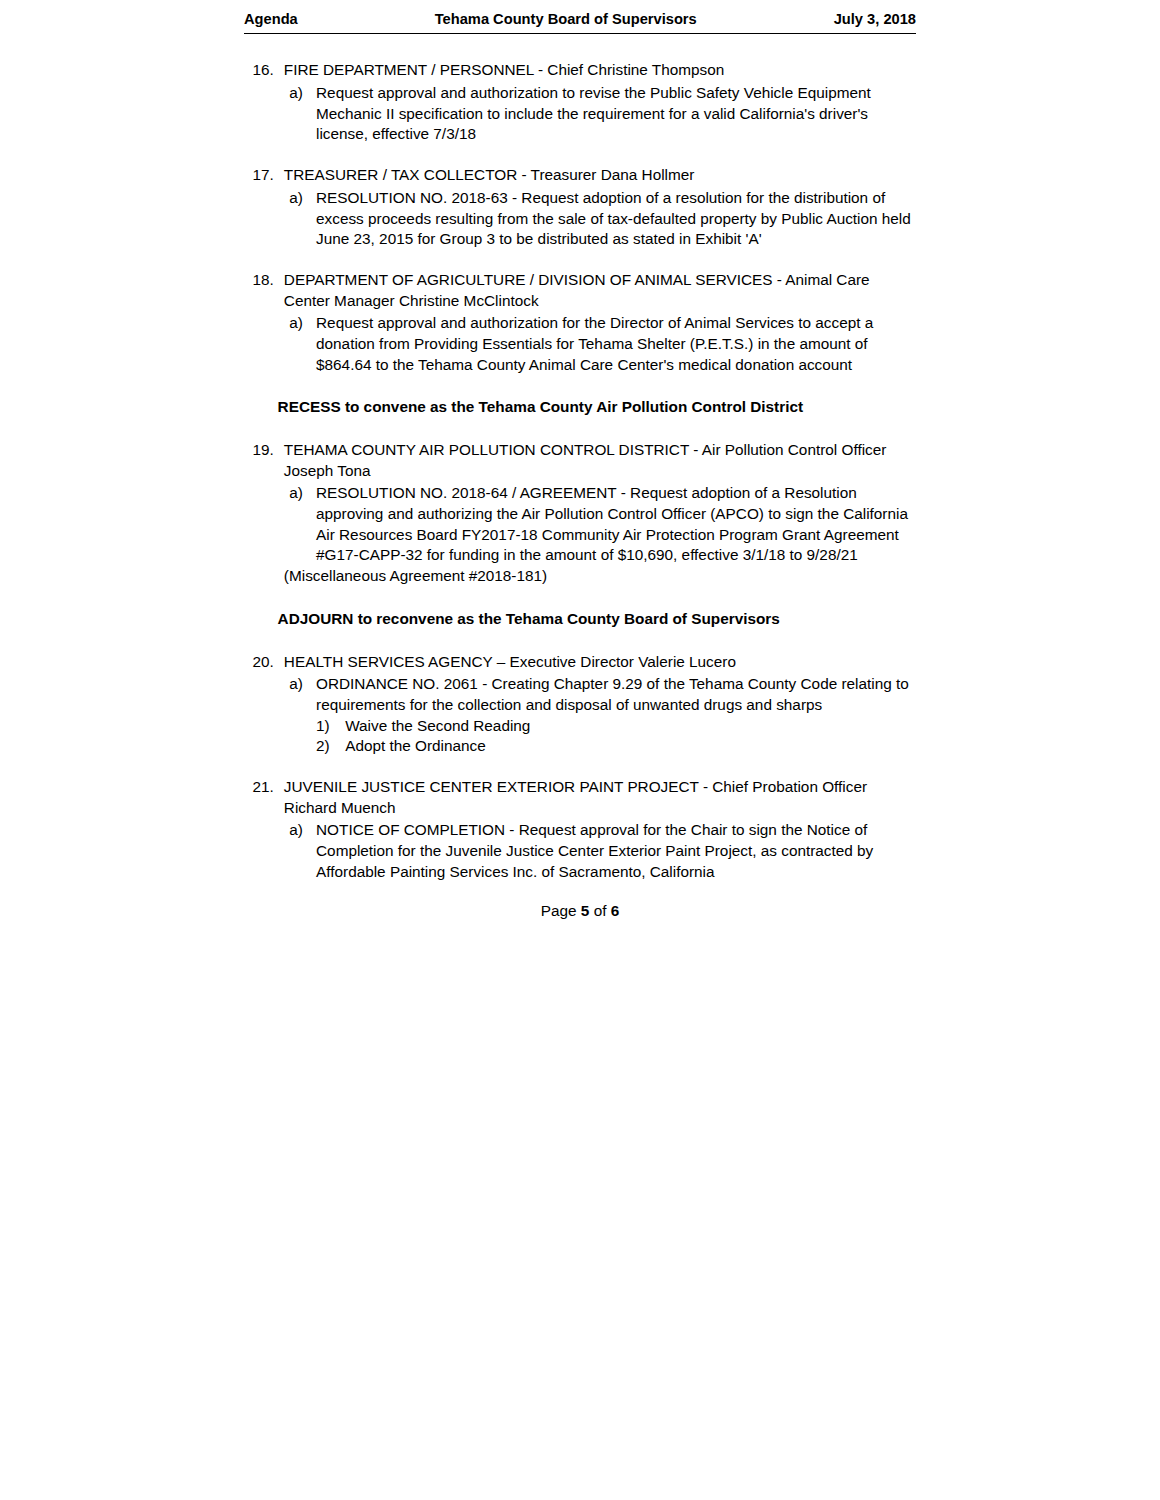Agenda Tehama County Board of Supervisors July 3, 2018
16. FIRE DEPARTMENT / PERSONNEL - Chief Christine Thompson
a) Request approval and authorization to revise the Public Safety Vehicle Equipment Mechanic II specification to include the requirement for a valid California's driver's license, effective 7/3/18
17. TREASURER / TAX COLLECTOR - Treasurer Dana Hollmer
a) RESOLUTION NO. 2018-63 - Request adoption of a resolution for the distribution of excess proceeds resulting from the sale of tax-defaulted property by Public Auction held June 23, 2015 for Group 3 to be distributed as stated in Exhibit 'A'
18. DEPARTMENT OF AGRICULTURE / DIVISION OF ANIMAL SERVICES - Animal Care Center Manager Christine McClintock
a) Request approval and authorization for the Director of Animal Services to accept a donation from Providing Essentials for Tehama Shelter (P.E.T.S.) in the amount of $864.64 to the Tehama County Animal Care Center's medical donation account
RECESS to convene as the Tehama County Air Pollution Control District
19. TEHAMA COUNTY AIR POLLUTION CONTROL DISTRICT - Air Pollution Control Officer Joseph Tona
a) RESOLUTION NO. 2018-64 / AGREEMENT - Request adoption of a Resolution approving and authorizing the Air Pollution Control Officer (APCO) to sign the California Air Resources Board FY2017-18 Community Air Protection Program Grant Agreement #G17-CAPP-32 for funding in the amount of $10,690, effective 3/1/18 to 9/28/21
(Miscellaneous Agreement #2018-181)
ADJOURN to reconvene as the Tehama County Board of Supervisors
20. HEALTH SERVICES AGENCY – Executive Director Valerie Lucero
a) ORDINANCE NO. 2061 - Creating Chapter 9.29 of the Tehama County Code relating to requirements for the collection and disposal of unwanted drugs and sharps
1) Waive the Second Reading
2) Adopt the Ordinance
21. JUVENILE JUSTICE CENTER EXTERIOR PAINT PROJECT - Chief Probation Officer Richard Muench
a) NOTICE OF COMPLETION - Request approval for the Chair to sign the Notice of Completion for the Juvenile Justice Center Exterior Paint Project, as contracted by Affordable Painting Services Inc. of Sacramento, California
Page 5 of 6